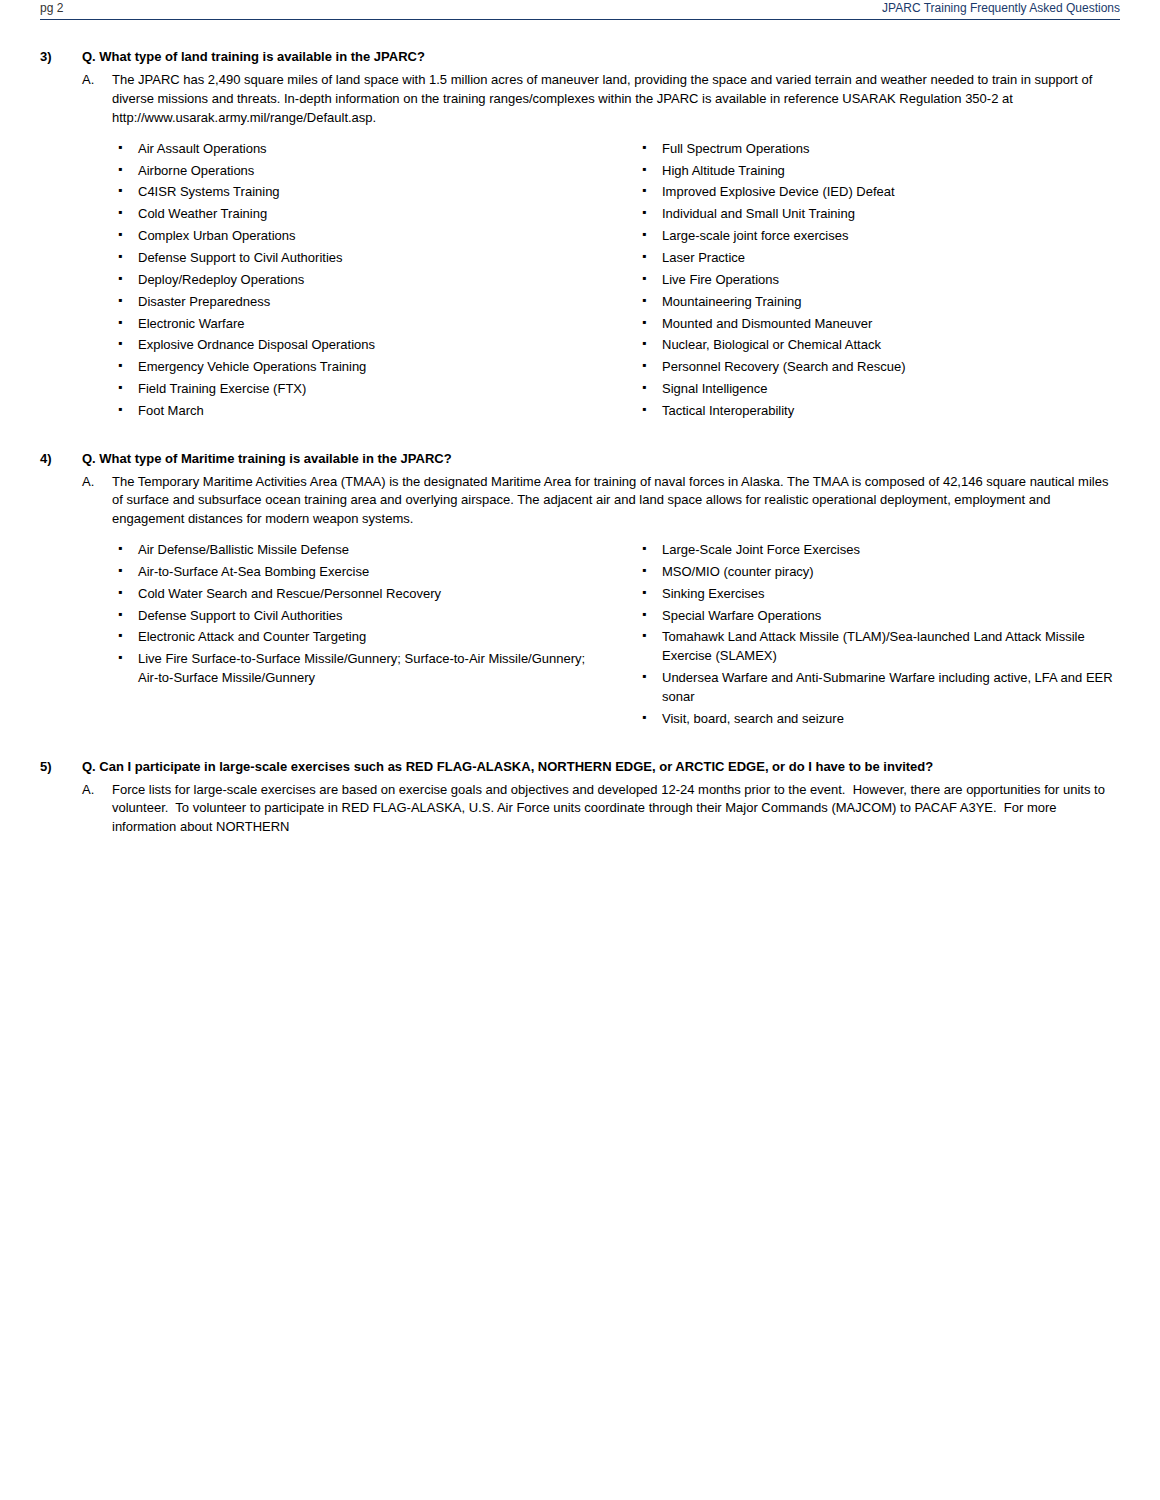pg 2 JPARC Training Frequently Asked Questions
Q. What type of land training is available in the JPARC?
The JPARC has 2,490 square miles of land space with 1.5 million acres of maneuver land, providing the space and varied terrain and weather needed to train in support of diverse missions and threats. In-depth information on the training ranges/complexes within the JPARC is available in reference USARAK Regulation 350-2 at http://www.usarak.army.mil/range/Default.asp.
Air Assault Operations
Airborne Operations
C4ISR Systems Training
Cold Weather Training
Complex Urban Operations
Defense Support to Civil Authorities
Deploy/Redeploy Operations
Disaster Preparedness
Electronic Warfare
Explosive Ordnance Disposal Operations
Emergency Vehicle Operations Training
Field Training Exercise (FTX)
Foot March
Full Spectrum Operations
High Altitude Training
Improved Explosive Device (IED) Defeat
Individual and Small Unit Training
Large-scale joint force exercises
Laser Practice
Live Fire Operations
Mountaineering Training
Mounted and Dismounted Maneuver
Nuclear, Biological or Chemical Attack
Personnel Recovery (Search and Rescue)
Signal Intelligence
Tactical Interoperability
Q. What type of Maritime training is available in the JPARC?
The Temporary Maritime Activities Area (TMAA) is the designated Maritime Area for training of naval forces in Alaska. The TMAA is composed of 42,146 square nautical miles of surface and subsurface ocean training area and overlying airspace. The adjacent air and land space allows for realistic operational deployment, employment and engagement distances for modern weapon systems.
Air Defense/Ballistic Missile Defense
Air-to-Surface At-Sea Bombing Exercise
Cold Water Search and Rescue/Personnel Recovery
Defense Support to Civil Authorities
Electronic Attack and Counter Targeting
Live Fire Surface-to-Surface Missile/Gunnery; Surface-to-Air Missile/Gunnery; Air-to-Surface Missile/Gunnery
Large-Scale Joint Force Exercises
MSO/MIO (counter piracy)
Sinking Exercises
Special Warfare Operations
Tomahawk Land Attack Missile (TLAM)/Sea-launched Land Attack Missile Exercise (SLAMEX)
Undersea Warfare and Anti-Submarine Warfare including active, LFA and EER sonar
Visit, board, search and seizure
Q. Can I participate in large-scale exercises such as RED FLAG-ALASKA, NORTHERN EDGE, or ARCTIC EDGE, or do I have to be invited?
Force lists for large-scale exercises are based on exercise goals and objectives and developed 12-24 months prior to the event. However, there are opportunities for units to volunteer. To volunteer to participate in RED FLAG-ALASKA, U.S. Air Force units coordinate through their Major Commands (MAJCOM) to PACAF A3YE. For more information about NORTHERN